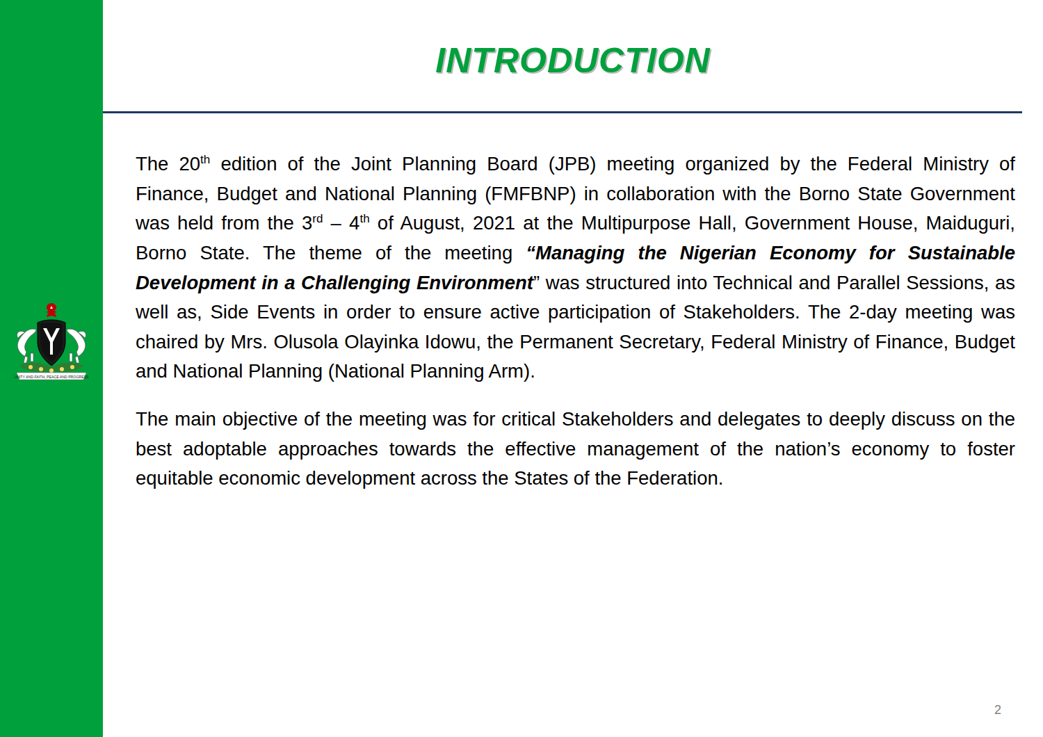UNITY AND FAITH, PEACE AND PROGRESS
Introduction
The 20th edition of the Joint Planning Board (JPB) meeting organized by the Federal Ministry of Finance, Budget and National Planning (FMFBNP) in collaboration with the Borno State Government was held from the 3rd – 4th of August, 2021 at the Multipurpose Hall, Government House, Maiduguri, Borno State. The theme of the meeting “Managing the Nigerian Economy for Sustainable Development in a Challenging Environment” was structured into Technical and Parallel Sessions, as well as, Side Events in order to ensure active participation of Stakeholders. The 2-day meeting was chaired by Mrs. Olusola Olayinka Idowu, the Permanent Secretary, Federal Ministry of Finance, Budget and National Planning (National Planning Arm).
The main objective of the meeting was for critical Stakeholders and delegates to deeply discuss on the best adoptable approaches towards the effective management of the nation’s economy to foster equitable economic development across the States of the Federation.
2